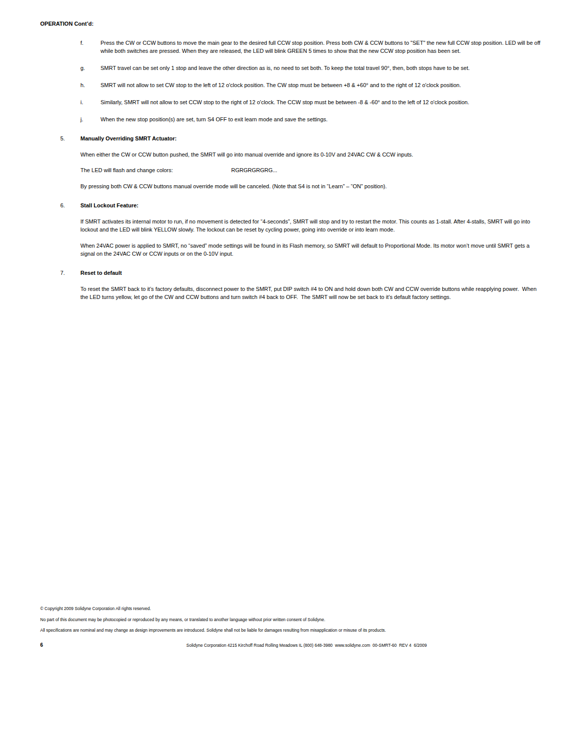OPERATION Cont’d:
f. Press the CW or CCW buttons to move the main gear to the desired full CCW stop position. Press both CW & CCW buttons to "SET" the new full CCW stop position. LED will be off while both switches are pressed. When they are released, the LED will blink GREEN 5 times to show that the new CCW stop position has been set.
g. SMRT travel can be set only 1 stop and leave the other direction as is, no need to set both. To keep the total travel 90°, then, both stops have to be set.
h. SMRT will not allow to set CW stop to the left of 12 o'clock position. The CW stop must be between +8 & +60° and to the right of 12 o'clock position.
i. Similarly, SMRT will not allow to set CCW stop to the right of 12 o'clock. The CCW stop must be between -8 & -60° and to the left of 12 o'clock position.
j. When the new stop position(s) are set, turn S4 OFF to exit learn mode and save the settings.
5.
Manually Overriding SMRT Actuator:
When either the CW or CCW button pushed, the SMRT will go into manual override and ignore its 0-10V and 24VAC CW & CCW inputs.
The LED will flash and change colors: RGRGRGRGRG...
By pressing both CW & CCW buttons manual override mode will be canceled. (Note that S4 is not in “Learn” – “ON” position).
6.
Stall Lockout Feature:
If SMRT activates its internal motor to run, if no movement is detected for “4-seconds”, SMRT will stop and try to restart the motor. This counts as 1-stall. After 4-stalls, SMRT will go into lockout and the LED will blink YELLOW slowly. The lockout can be reset by cycling power, going into override or into learn mode.
When 24VAC power is applied to SMRT, no “saved” mode settings will be found in its Flash memory, so SMRT will default to Proportional Mode. Its motor won’t move until SMRT gets a signal on the 24VAC CW or CCW inputs or on the 0-10V input.
7.
Reset to default
To reset the SMRT back to it’s factory defaults, disconnect power to the SMRT, put DIP switch #4 to ON and hold down both CW and CCW override buttons while reapplying power. When the LED turns yellow, let go of the CW and CCW buttons and turn switch #4 back to OFF. The SMRT will now be set back to it’s default factory settings.
© Copyright 2009 Solidyne Corporation All rights reserved.
No part of this document may be photocopied or reproduced by any means, or translated to another language without prior written consent of Solidyne.
All specifications are nominal and may change as design improvements are introduced. Solidyne shall not be liable for damages resulting from misapplication or misuse of its products.
6 Solidyne Corporation 4215 Kirchoff Road Rolling Meadows IL (800) 648-3980 www.solidyne.com 00-SMRT-60 REV 4 6/2009